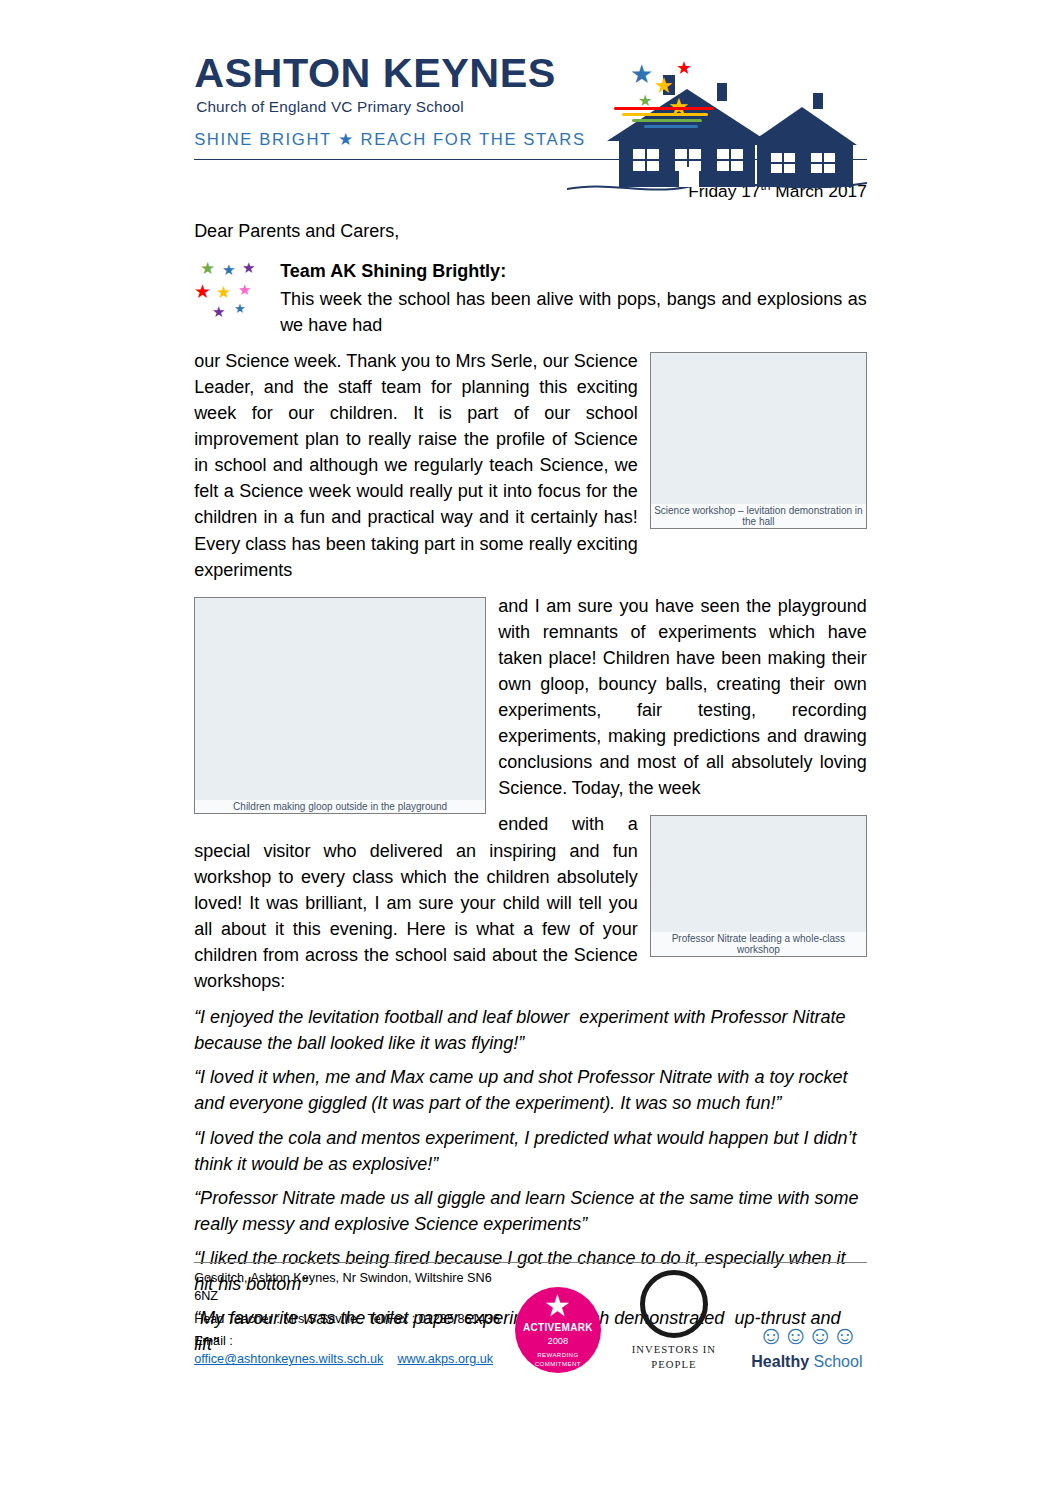★ ★ ★ ★ ★
ASHTON KEYNES
Church of England VC Primary School
SHINE BRIGHT ★ REACH FOR THE STARS
Friday 17th March 2017
Dear Parents and Carers,
★ ★ ★ ★ ★ ★ ★ ★
Team AK Shining Brightly:
This week the school has been alive with pops, bangs and explosions as we have had
Science workshop – levitation demonstration in the hall
our Science week. Thank you to Mrs Serle, our Science Leader, and the staff team for planning this exciting week for our children. It is part of our school improvement plan to really raise the profile of Science in school and although we regularly teach Science, we felt a Science week would really put it into focus for the children in a fun and practical way and it certainly has! Every class has been taking part in some really exciting experiments
Children making gloop outside in the playground
and I am sure you have seen the playground with remnants of experiments which have taken place! Children have been making their own gloop, bouncy balls, creating their own experiments, fair testing, recording experiments, making predictions and drawing conclusions and most of all absolutely loving Science. Today, the week
Professor Nitrate leading a whole-class workshop
ended with a special visitor who delivered an inspiring and fun workshop to every class which the children absolutely loved! It was brilliant, I am sure your child will tell you all about it this evening. Here is what a few of your children from across the school said about the Science workshops:
“I enjoyed the levitation football and leaf blower experiment with Professor Nitrate because the ball looked like it was flying!”
“I loved it when, me and Max came up and shot Professor Nitrate with a toy rocket and everyone giggled (It was part of the experiment). It was so much fun!”
“I loved the cola and mentos experiment, I predicted what would happen but I didn’t think it would be as explosive!”
“Professor Nitrate made us all giggle and learn Science at the same time with some really messy and explosive Science experiments”
“I liked the rockets being fired because I got the chance to do it, especially when it hit his bottom”
“My favourite was the toilet paper experiment, which demonstrated up-thrust and lift”
Gosditch, Ashton Keynes, Nr Swindon, Wiltshire SN6 6NZ
Head Teacher : Mrs S Saville: Tel/Fax : 01285 861436
Email : office@ashtonkeynes.wilts.sch.uk www.akps.org.uk
★
ACTIVEMARK
2008
REWARDING COMMITMENT
INVESTORS IN PEOPLE
☺☺☺☺
Healthy School